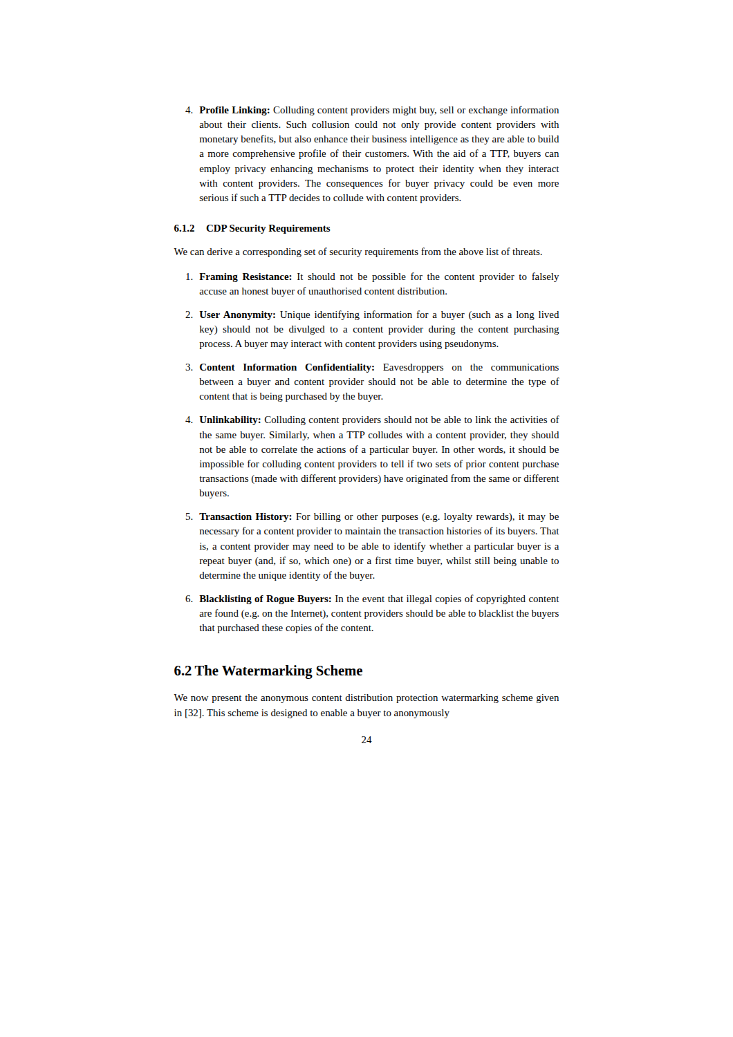Profile Linking: Colluding content providers might buy, sell or exchange information about their clients. Such collusion could not only provide content providers with monetary benefits, but also enhance their business intelligence as they are able to build a more comprehensive profile of their customers. With the aid of a TTP, buyers can employ privacy enhancing mechanisms to protect their identity when they interact with content providers. The consequences for buyer privacy could be even more serious if such a TTP decides to collude with content providers.
6.1.2 CDP Security Requirements
We can derive a corresponding set of security requirements from the above list of threats.
Framing Resistance: It should not be possible for the content provider to falsely accuse an honest buyer of unauthorised content distribution.
User Anonymity: Unique identifying information for a buyer (such as a long lived key) should not be divulged to a content provider during the content purchasing process. A buyer may interact with content providers using pseudonyms.
Content Information Confidentiality: Eavesdroppers on the communications between a buyer and content provider should not be able to determine the type of content that is being purchased by the buyer.
Unlinkability: Colluding content providers should not be able to link the activities of the same buyer. Similarly, when a TTP colludes with a content provider, they should not be able to correlate the actions of a particular buyer. In other words, it should be impossible for colluding content providers to tell if two sets of prior content purchase transactions (made with different providers) have originated from the same or different buyers.
Transaction History: For billing or other purposes (e.g. loyalty rewards), it may be necessary for a content provider to maintain the transaction histories of its buyers. That is, a content provider may need to be able to identify whether a particular buyer is a repeat buyer (and, if so, which one) or a first time buyer, whilst still being unable to determine the unique identity of the buyer.
Blacklisting of Rogue Buyers: In the event that illegal copies of copyrighted content are found (e.g. on the Internet), content providers should be able to blacklist the buyers that purchased these copies of the content.
6.2 The Watermarking Scheme
We now present the anonymous content distribution protection watermarking scheme given in [32]. This scheme is designed to enable a buyer to anonymously
24